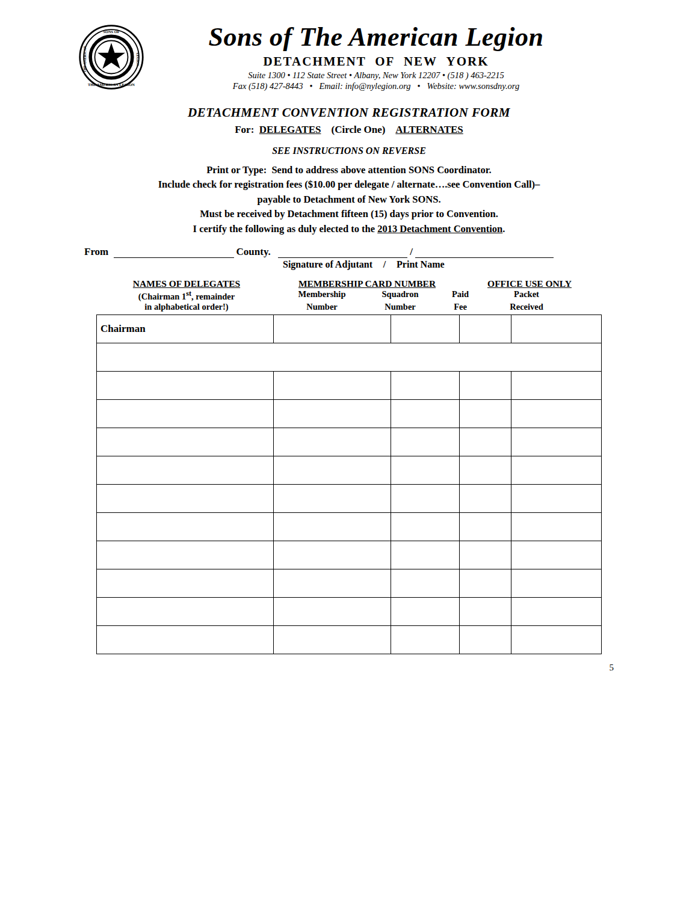SONS OF THE AMERICAN LEGION THE AMERICAN LEGION
Sons of The American Legion
DETACHMENT OF NEW YORK
Suite 1300 • 112 State Street • Albany, New York 12207 • (518 ) 463-2215
Fax (518) 427-8443 • Email: info@nylegion.org • Website: www.sonsdny.org
DETACHMENT CONVENTION REGISTRATION FORM
For: DELEGATES (Circle One) ALTERNATES
SEE INSTRUCTIONS ON REVERSE
Print or Type: Send to address above attention SONS Coordinator.
Include check for registration fees ($10.00 per delegate / alternate….see Convention Call)–
payable to Detachment of New York SONS.
Must be received by Detachment fifteen (15) days prior to Convention.
I certify the following as duly elected to the 2013 Detachment Convention.
From County. /
Signature of Adjutant / Print Name
NAMES OF DELEGATES
MEMBERSHIP CARD NUMBER
OFFICE USE ONLY
(Chairman 1st, remainder
Membership
Squadron
Paid
Packet
in alphabetical order!)
Number
Number
Fee
Received
| Chairman | | | | |
5